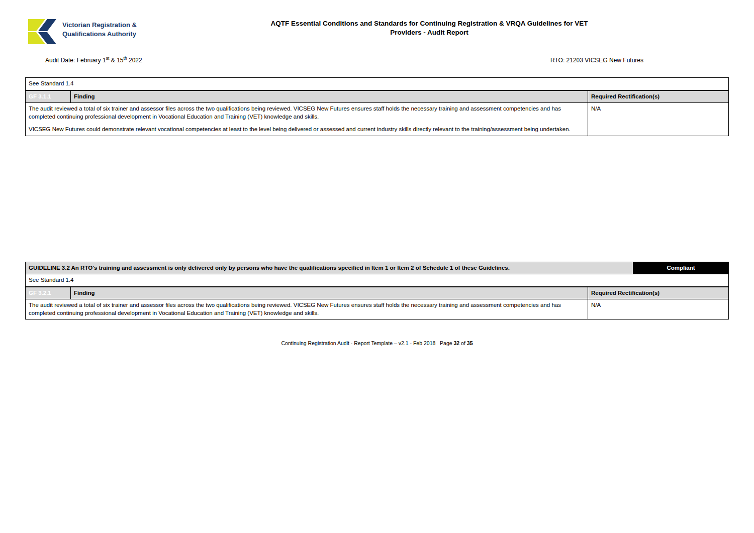Victorian Registration & Qualifications Authority
AQTF Essential Conditions and Standards for Continuing Registration & VRQA Guidelines for VET Providers - Audit Report
Audit Date: February 1st & 15th 2022
RTO: 21203 VICSEG New Futures
See Standard 1.4
| GF 3.1.1 | Finding | Required Rectification(s) |
| The audit reviewed a total of six trainer and assessor files across the two qualifications being reviewed. VICSEG New Futures ensures staff holds the necessary training and assessment competencies and has completed continuing professional development in Vocational Education and Training (VET) knowledge and skills. VICSEG New Futures could demonstrate relevant vocational competencies at least to the level being delivered or assessed and current industry skills directly relevant to the training/assessment being undertaken. | N/A |
| GUIDELINE 3.2 An RTO’s training and assessment is only delivered only by persons who have the qualifications specified in Item 1 or Item 2 of Schedule 1 of these Guidelines. | Compliant |
See Standard 1.4
| GF 3.2.1 | Finding | Required Rectification(s) |
| The audit reviewed a total of six trainer and assessor files across the two qualifications being reviewed. VICSEG New Futures ensures staff holds the necessary training and assessment competencies and has completed continuing professional development in Vocational Education and Training (VET) knowledge and skills. | N/A |
Continuing Registration Audit - Report Template – v2.1 - Feb 2018 Page 32 of 35